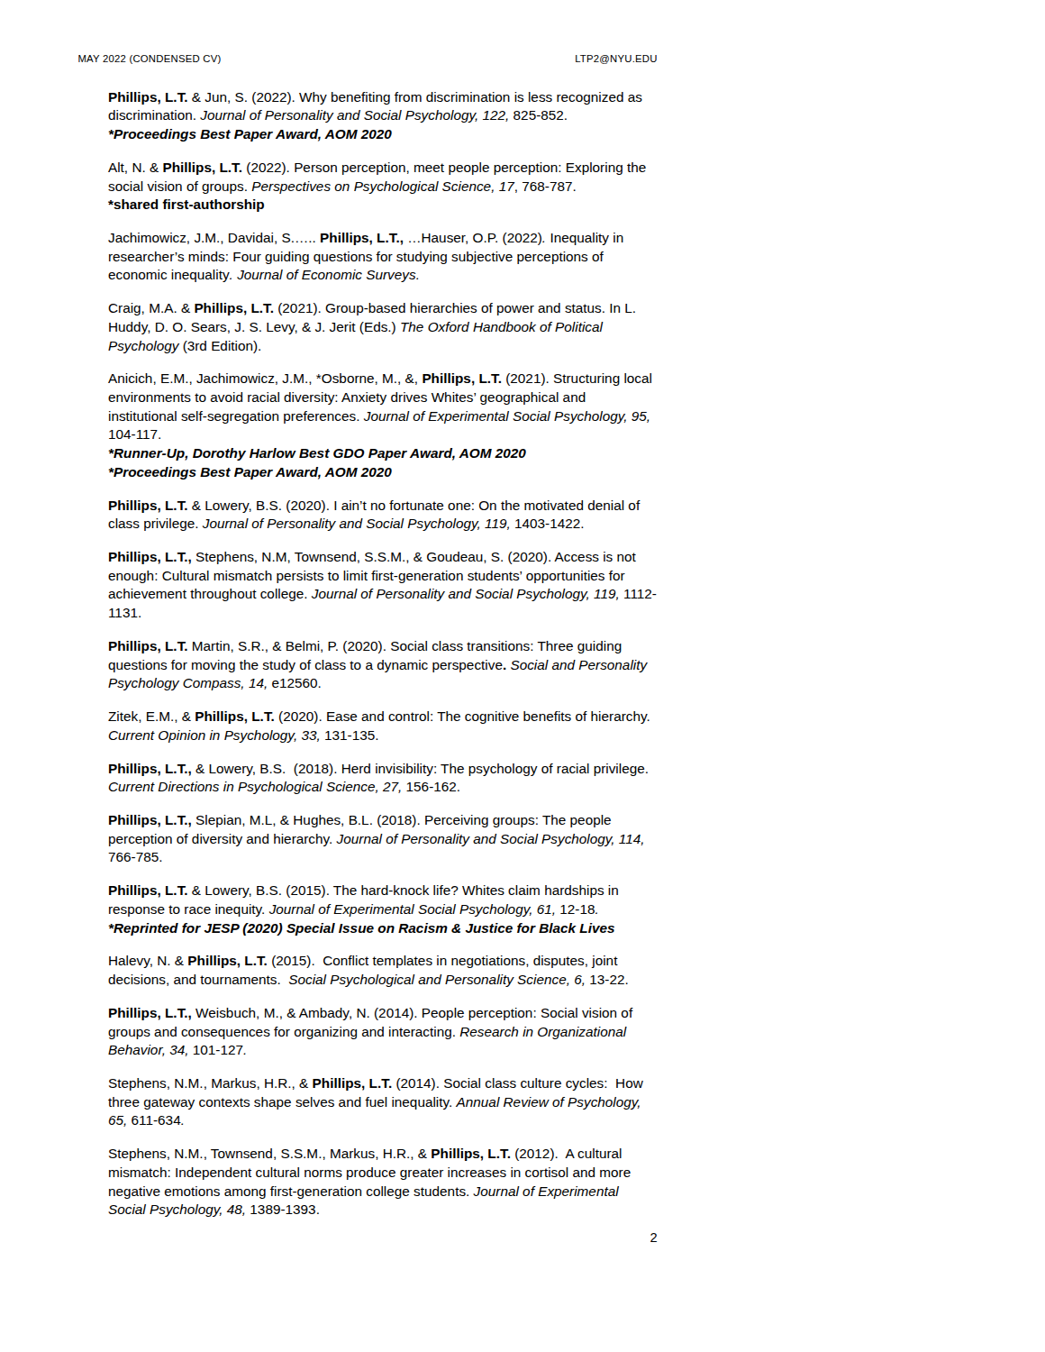MAY 2022 (CONDENSED CV) LTP2@NYU.EDU
Phillips, L.T. & Jun, S. (2022). Why benefiting from discrimination is less recognized as discrimination. Journal of Personality and Social Psychology, 122, 825-852.
*Proceedings Best Paper Award, AOM 2020
Alt, N. & Phillips, L.T. (2022). Person perception, meet people perception: Exploring the social vision of groups. Perspectives on Psychological Science, 17, 768-787.
*shared first-authorship
Jachimowicz, J.M., Davidai, S.….. Phillips, L.T., …Hauser, O.P. (2022). Inequality in researcher’s minds: Four guiding questions for studying subjective perceptions of economic inequality. Journal of Economic Surveys.
Craig, M.A. & Phillips, L.T. (2021). Group-based hierarchies of power and status. In L. Huddy, D. O. Sears, J. S. Levy, & J. Jerit (Eds.) The Oxford Handbook of Political Psychology (3rd Edition).
Anicich, E.M., Jachimowicz, J.M., *Osborne, M., &, Phillips, L.T. (2021). Structuring local environments to avoid racial diversity: Anxiety drives Whites’ geographical and institutional self-segregation preferences. Journal of Experimental Social Psychology, 95, 104-117.
*Runner-Up, Dorothy Harlow Best GDO Paper Award, AOM 2020
*Proceedings Best Paper Award, AOM 2020
Phillips, L.T. & Lowery, B.S. (2020). I ain’t no fortunate one: On the motivated denial of class privilege. Journal of Personality and Social Psychology, 119, 1403-1422.
Phillips, L.T., Stephens, N.M, Townsend, S.S.M., & Goudeau, S. (2020). Access is not enough: Cultural mismatch persists to limit first-generation students’ opportunities for achievement throughout college. Journal of Personality and Social Psychology, 119, 1112-1131.
Phillips, L.T. Martin, S.R., & Belmi, P. (2020). Social class transitions: Three guiding questions for moving the study of class to a dynamic perspective. Social and Personality Psychology Compass, 14, e12560.
Zitek, E.M., & Phillips, L.T. (2020). Ease and control: The cognitive benefits of hierarchy. Current Opinion in Psychology, 33, 131-135.
Phillips, L.T., & Lowery, B.S. (2018). Herd invisibility: The psychology of racial privilege. Current Directions in Psychological Science, 27, 156-162.
Phillips, L.T., Slepian, M.L, & Hughes, B.L. (2018). Perceiving groups: The people perception of diversity and hierarchy. Journal of Personality and Social Psychology, 114, 766-785.
Phillips, L.T. & Lowery, B.S. (2015). The hard-knock life? Whites claim hardships in response to race inequity. Journal of Experimental Social Psychology, 61, 12-18.
*Reprinted for JESP (2020) Special Issue on Racism & Justice for Black Lives
Halevy, N. & Phillips, L.T. (2015). Conflict templates in negotiations, disputes, joint decisions, and tournaments. Social Psychological and Personality Science, 6, 13-22.
Phillips, L.T., Weisbuch, M., & Ambady, N. (2014). People perception: Social vision of groups and consequences for organizing and interacting. Research in Organizational Behavior, 34, 101-127.
Stephens, N.M., Markus, H.R., & Phillips, L.T. (2014). Social class culture cycles: How three gateway contexts shape selves and fuel inequality. Annual Review of Psychology, 65, 611-634.
Stephens, N.M., Townsend, S.S.M., Markus, H.R., & Phillips, L.T. (2012). A cultural mismatch: Independent cultural norms produce greater increases in cortisol and more negative emotions among first-generation college students. Journal of Experimental Social Psychology, 48, 1389-1393.
2